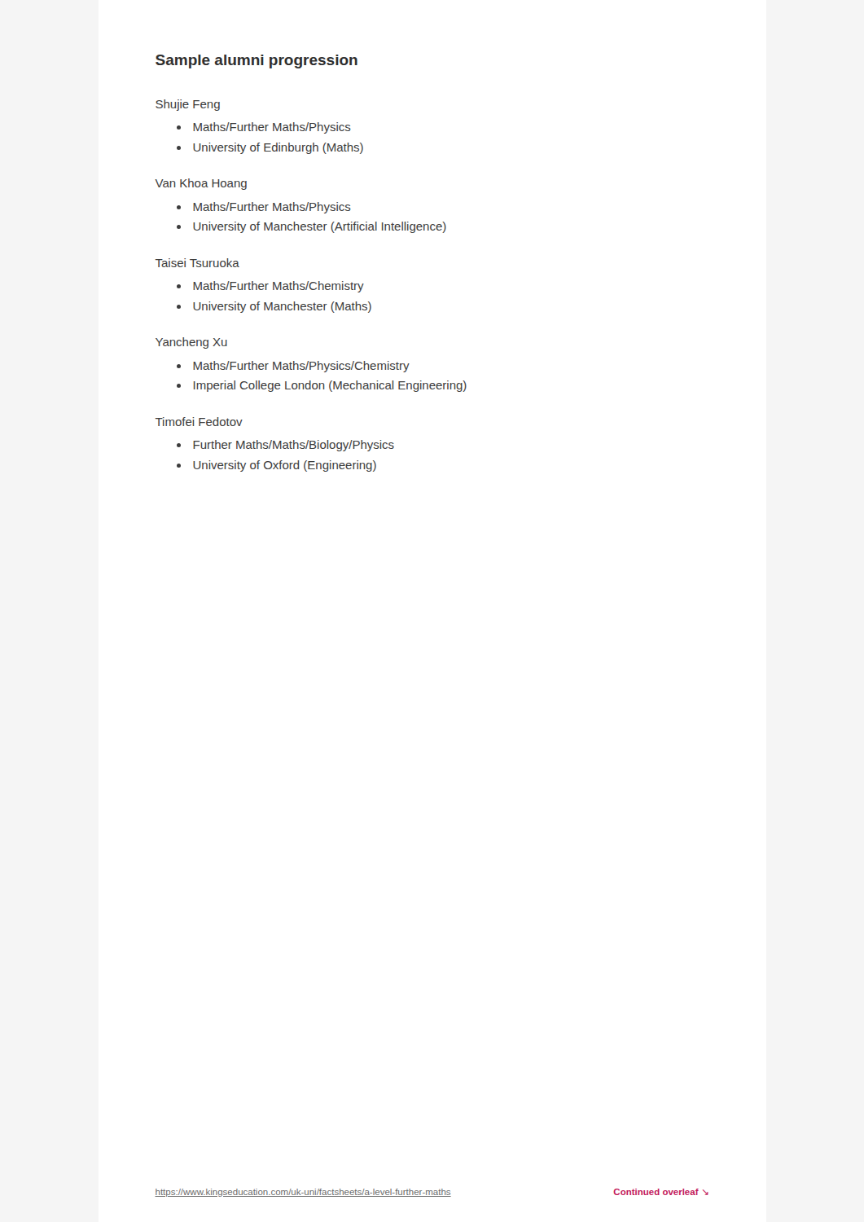Sample alumni progression
Shujie Feng
Maths/Further Maths/Physics
University of Edinburgh (Maths)
Van Khoa Hoang
Maths/Further Maths/Physics
University of Manchester (Artificial Intelligence)
Taisei Tsuruoka
Maths/Further Maths/Chemistry
University of Manchester (Maths)
Yancheng Xu
Maths/Further Maths/Physics/Chemistry
Imperial College London (Mechanical Engineering)
Timofei Fedotov
Further Maths/Maths/Biology/Physics
University of Oxford (Engineering)
https://www.kingseducation.com/uk-uni/factsheets/a-level-further-maths Continued overleaf↘